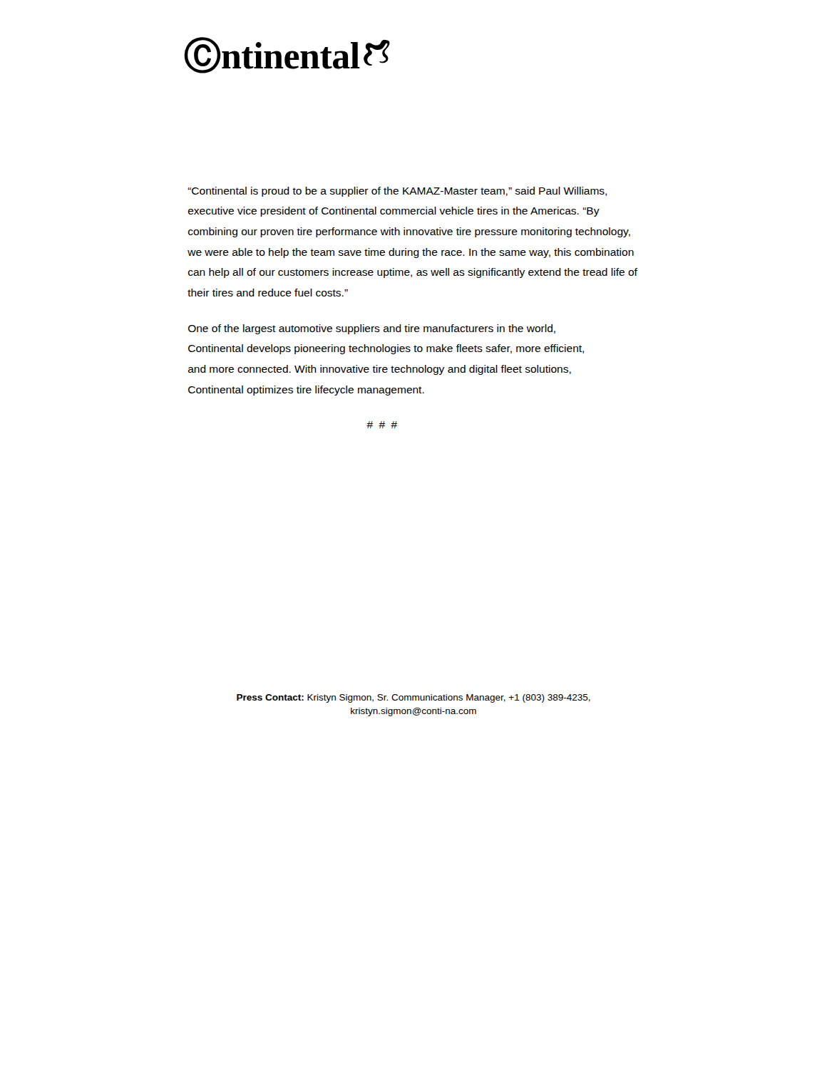Ⓒntinental
“Continental is proud to be a supplier of the KAMAZ-Master team,” said Paul Williams, executive vice president of Continental commercial vehicle tires in the Americas. “By combining our proven tire performance with innovative tire pressure monitoring technology, we were able to help the team save time during the race. In the same way, this combination can help all of our customers increase uptime, as well as significantly extend the tread life of their tires and reduce fuel costs.”
One of the largest automotive suppliers and tire manufacturers in the world, Continental develops pioneering technologies to make fleets safer, more efficient, and more connected. With innovative tire technology and digital fleet solutions, Continental optimizes tire lifecycle management.
# # #
Press Contact: Kristyn Sigmon, Sr. Communications Manager, +1 (803) 389-4235, kristyn.sigmon@conti-na.com